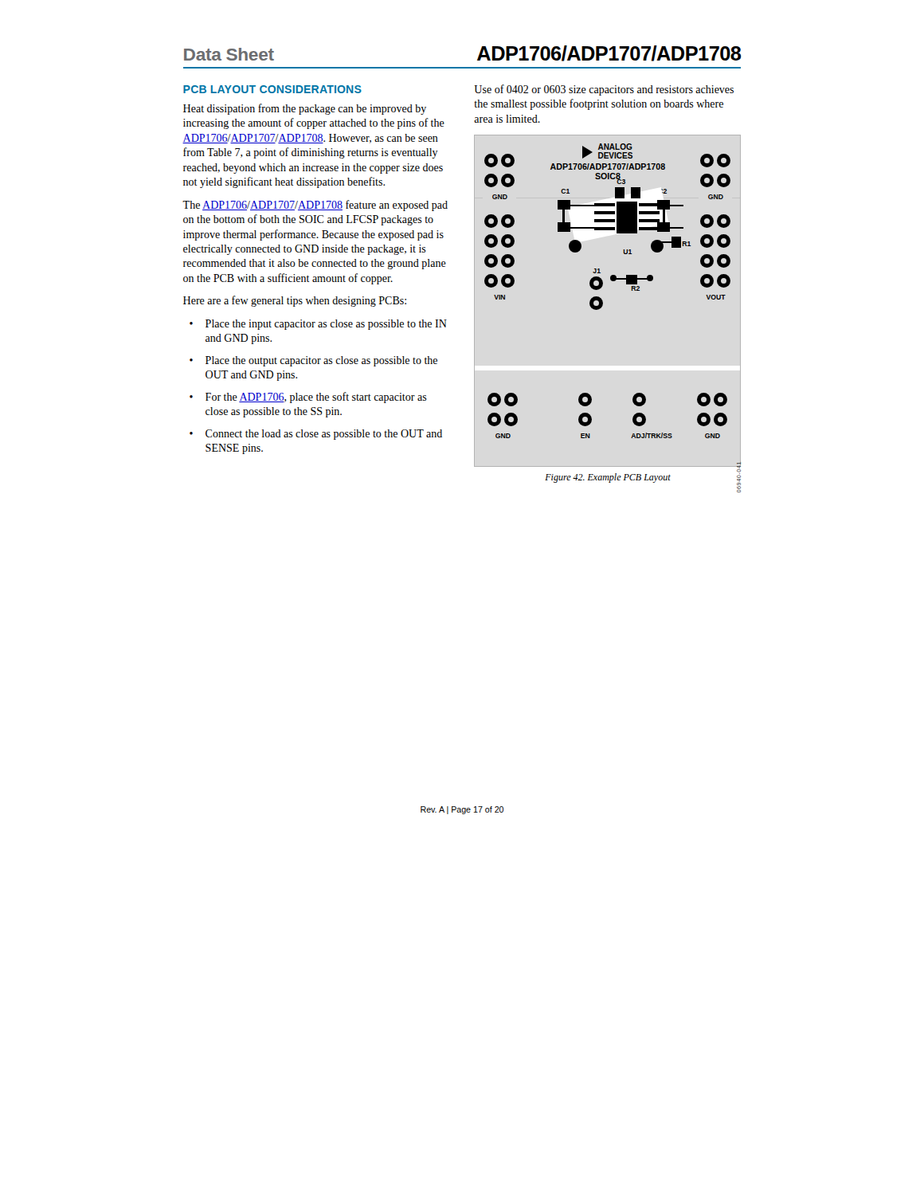Data Sheet
ADP1706/ADP1707/ADP1708
PCB LAYOUT CONSIDERATIONS
Heat dissipation from the package can be improved by increasing the amount of copper attached to the pins of the ADP1706/ADP1707/ADP1708. However, as can be seen from Table 7, a point of diminishing returns is eventually reached, beyond which an increase in the copper size does not yield significant heat dissipation benefits.
The ADP1706/ADP1707/ADP1708 feature an exposed pad on the bottom of both the SOIC and LFCSP packages to improve thermal performance. Because the exposed pad is electrically connected to GND inside the package, it is recommended that it also be connected to the ground plane on the PCB with a sufficient amount of copper.
Here are a few general tips when designing PCBs:
Place the input capacitor as close as possible to the IN and GND pins.
Place the output capacitor as close as possible to the OUT and GND pins.
For the ADP1706, place the soft start capacitor as close as possible to the SS pin.
Connect the load as close as possible to the OUT and SENSE pins.
Use of 0402 or 0603 size capacitors and resistors achieves the smallest possible footprint solution on boards where area is limited.
ANALOG
DEVICES
ADP1706/ADP1707/ADP1708
SOIC8
GND
GND
C1
C3
C2
U1
R1
J1
R2
VIN
VOUT
GND
EN
ADJ/TRK/SS
GND
06940-041
Figure 42. Example PCB Layout
Rev. A | Page 17 of 20